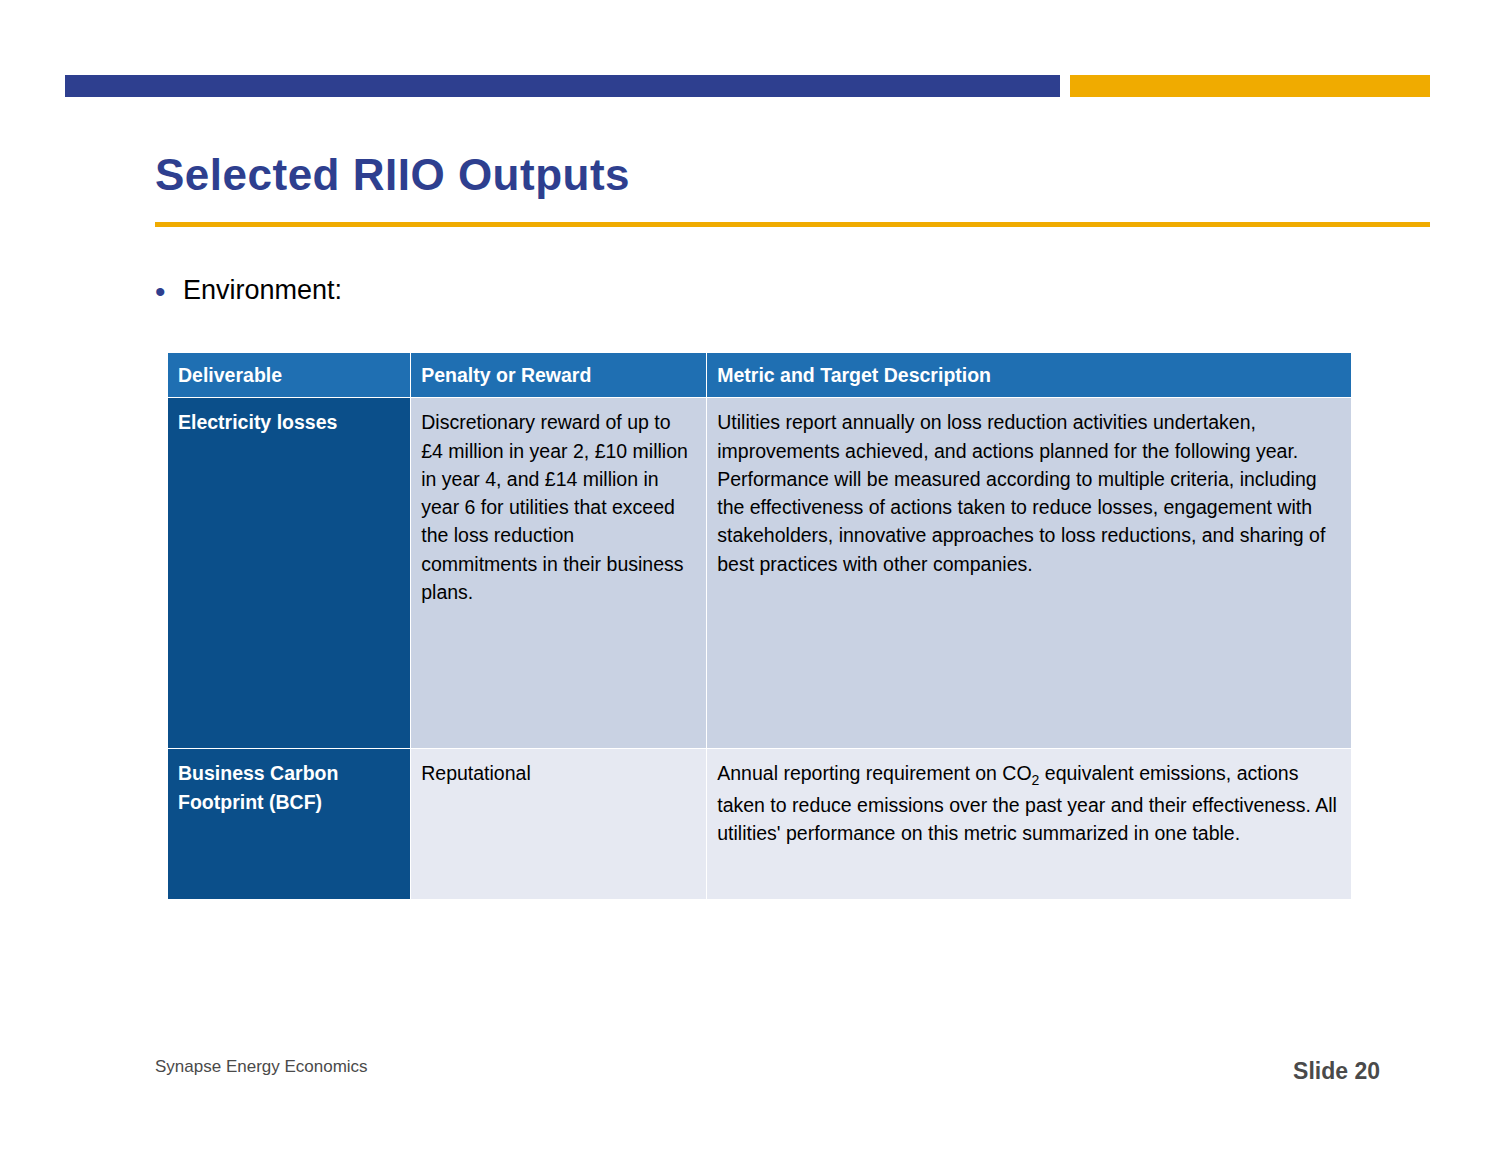Selected RIIO Outputs
•Environment:
| Deliverable | Penalty or Reward | Metric and Target Description |
| --- | --- | --- |
| Electricity losses | Discretionary reward of up to £4 million in year 2, £10 million in year 4, and £14 million in year 6 for utilities that exceed the loss reduction commitments in their business plans. | Utilities report annually on loss reduction activities undertaken, improvements achieved, and actions planned for the following year. Performance will be measured according to multiple criteria, including the effectiveness of actions taken to reduce losses, engagement with stakeholders, innovative approaches to loss reductions, and sharing of best practices with other companies. |
| Business Carbon Footprint (BCF) | Reputational | Annual reporting requirement on CO 2 equivalent emissions, actions taken to reduce emissions over the past year and their effectiveness. All utilities' performance on this metric summarized in one table. |
Synapse Energy Economics
Slide 20